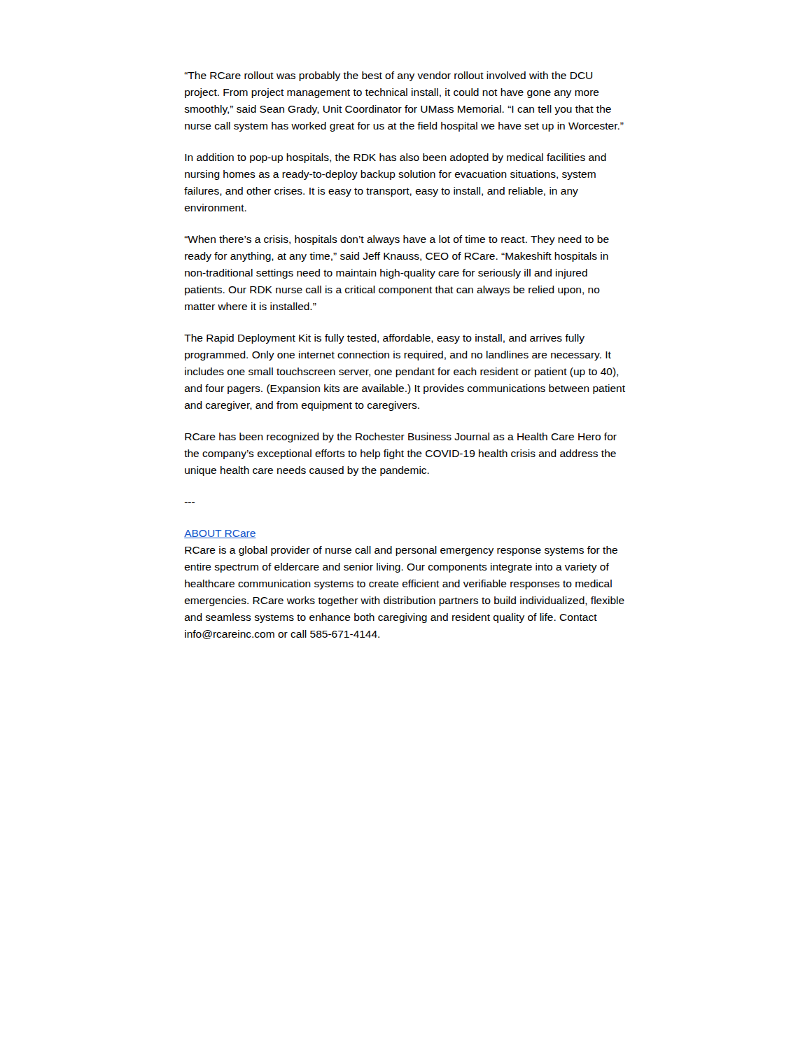“The RCare rollout was probably the best of any vendor rollout involved with the DCU project. From project management to technical install, it could not have gone any more smoothly,” said Sean Grady, Unit Coordinator for UMass Memorial. “I can tell you that the nurse call system has worked great for us at the field hospital we have set up in Worcester.”
In addition to pop-up hospitals, the RDK has also been adopted by medical facilities and nursing homes as a ready-to-deploy backup solution for evacuation situations, system failures, and other crises. It is easy to transport, easy to install, and reliable, in any environment.
“When there’s a crisis, hospitals don’t always have a lot of time to react. They need to be ready for anything, at any time,” said Jeff Knauss, CEO of RCare. “Makeshift hospitals in non-traditional settings need to maintain high-quality care for seriously ill and injured patients. Our RDK nurse call is a critical component that can always be relied upon, no matter where it is installed.”
The Rapid Deployment Kit is fully tested, affordable, easy to install, and arrives fully programmed. Only one internet connection is required, and no landlines are necessary. It includes one small touchscreen server, one pendant for each resident or patient (up to 40), and four pagers. (Expansion kits are available.) It provides communications between patient and caregiver, and from equipment to caregivers.
RCare has been recognized by the Rochester Business Journal as a Health Care Hero for the company’s exceptional efforts to help fight the COVID-19 health crisis and address the unique health care needs caused by the pandemic.
---
ABOUT RCare RCare is a global provider of nurse call and personal emergency response systems for the entire spectrum of eldercare and senior living. Our components integrate into a variety of healthcare communication systems to create efficient and verifiable responses to medical emergencies. RCare works together with distribution partners to build individualized, flexible and seamless systems to enhance both caregiving and resident quality of life. Contact info@rcareinc.com or call 585-671-4144.